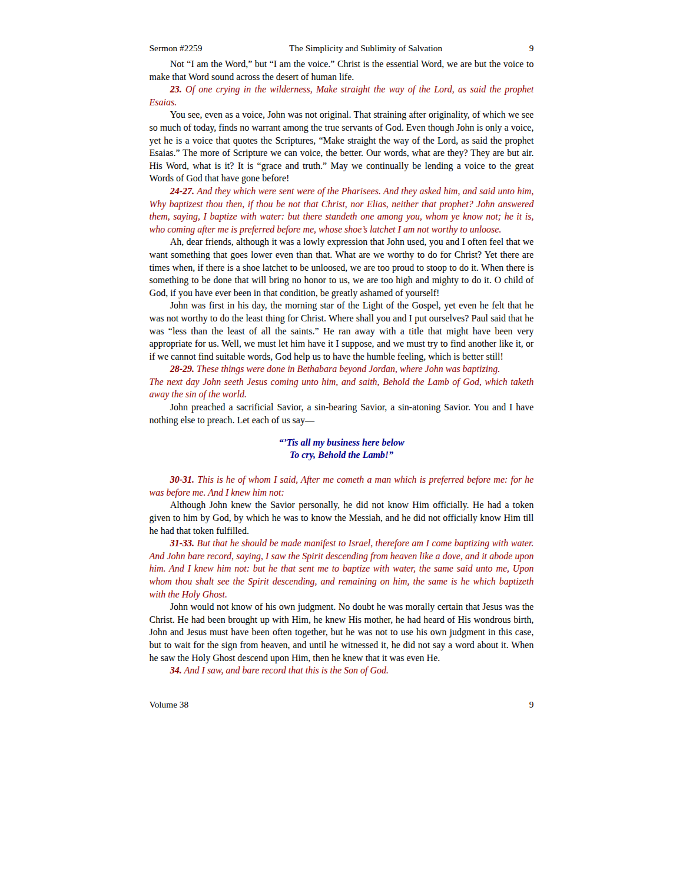Sermon #2259 The Simplicity and Sublimity of Salvation 9
Not “I am the Word,” but “I am the voice.” Christ is the essential Word, we are but the voice to make that Word sound across the desert of human life.
23. Of one crying in the wilderness, Make straight the way of the Lord, as said the prophet Esaias.
You see, even as a voice, John was not original. That straining after originality, of which we see so much of today, finds no warrant among the true servants of God. Even though John is only a voice, yet he is a voice that quotes the Scriptures, “Make straight the way of the Lord, as said the prophet Esaias.” The more of Scripture we can voice, the better. Our words, what are they? They are but air. His Word, what is it? It is “grace and truth.” May we continually be lending a voice to the great Words of God that have gone before!
24-27. And they which were sent were of the Pharisees. And they asked him, and said unto him, Why baptizest thou then, if thou be not that Christ, nor Elias, neither that prophet? John answered them, saying, I baptize with water: but there standeth one among you, whom ye know not; he it is, who coming after me is preferred before me, whose shoe’s latchet I am not worthy to unloose.
Ah, dear friends, although it was a lowly expression that John used, you and I often feel that we want something that goes lower even than that. What are we worthy to do for Christ? Yet there are times when, if there is a shoe latchet to be unloosed, we are too proud to stoop to do it. When there is something to be done that will bring no honor to us, we are too high and mighty to do it. O child of God, if you have ever been in that condition, be greatly ashamed of yourself!
John was first in his day, the morning star of the Light of the Gospel, yet even he felt that he was not worthy to do the least thing for Christ. Where shall you and I put ourselves? Paul said that he was “less than the least of all the saints.” He ran away with a title that might have been very appropriate for us. Well, we must let him have it I suppose, and we must try to find another like it, or if we cannot find suitable words, God help us to have the humble feeling, which is better still!
28-29. These things were done in Bethabara beyond Jordan, where John was baptizing.
The next day John seeth Jesus coming unto him, and saith, Behold the Lamb of God, which taketh away the sin of the world.
John preached a sacrificial Savior, a sin-bearing Savior, a sin-atoning Savior. You and I have nothing else to preach. Let each of us say—
“’Tis all my business here below
To cry, Behold the Lamb!”
30-31. This is he of whom I said, After me cometh a man which is preferred before me: for he was before me. And I knew him not:
Although John knew the Savior personally, he did not know Him officially. He had a token given to him by God, by which he was to know the Messiah, and he did not officially know Him till he had that token fulfilled.
31-33. But that he should be made manifest to Israel, therefore am I come baptizing with water. And John bare record, saying, I saw the Spirit descending from heaven like a dove, and it abode upon him. And I knew him not: but he that sent me to baptize with water, the same said unto me, Upon whom thou shalt see the Spirit descending, and remaining on him, the same is he which baptizeth with the Holy Ghost.
John would not know of his own judgment. No doubt he was morally certain that Jesus was the Christ. He had been brought up with Him, he knew His mother, he had heard of His wondrous birth, John and Jesus must have been often together, but he was not to use his own judgment in this case, but to wait for the sign from heaven, and until he witnessed it, he did not say a word about it. When he saw the Holy Ghost descend upon Him, then he knew that it was even He.
34. And I saw, and bare record that this is the Son of God.
Volume 38 9